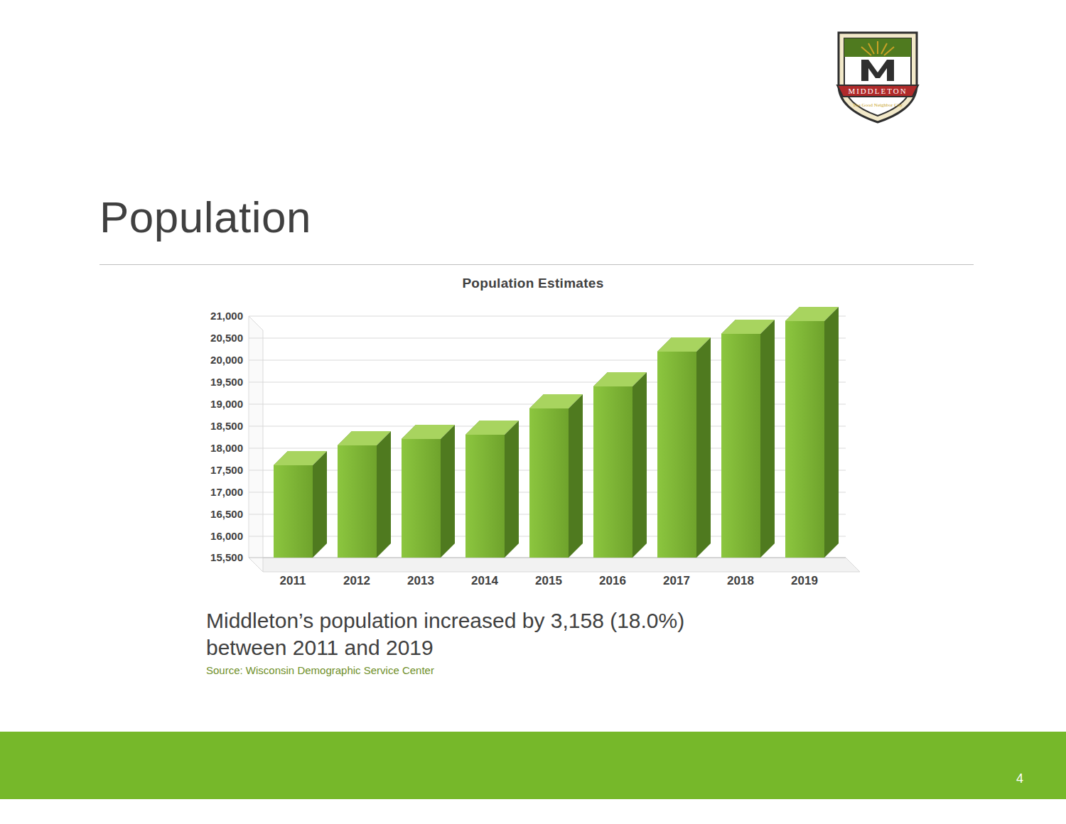MIDDLETON The Good Neighbor City
Population
Population Estimates
Plot area geometry: baseline y = 360 (value 15,500) top y = 20 (value 21,000) scale: 340 px for 5,500 units -> 0.0618 px per unit 21,000 20,500 20,000 19,500 19,000 18,500 18,000 17,500 17,000 16,500 16,000 15,500 2011 2012 2013 2014 2015 2016 2017 2018 2019
Middleton’s population increased by 3,158 (18.0%)
between 2011 and 2019
Source: Wisconsin Demographic Service Center
4